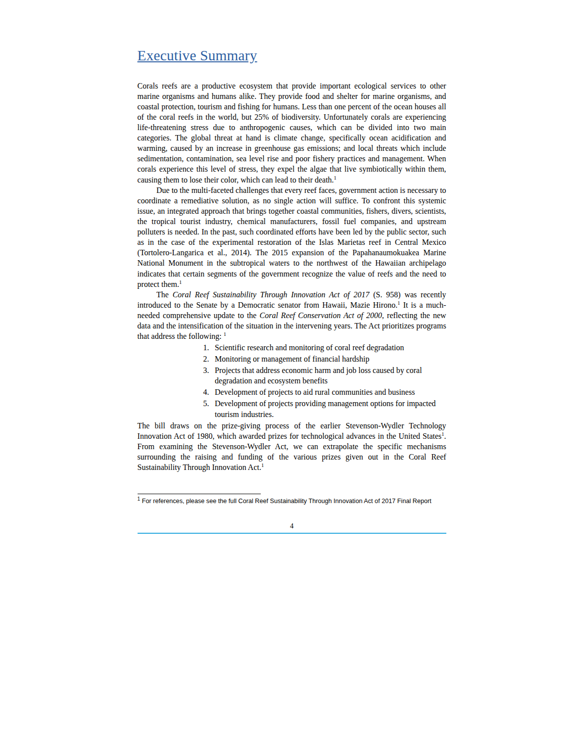Executive Summary
Corals reefs are a productive ecosystem that provide important ecological services to other marine organisms and humans alike. They provide food and shelter for marine organisms, and coastal protection, tourism and fishing for humans. Less than one percent of the ocean houses all of the coral reefs in the world, but 25% of biodiversity. Unfortunately corals are experiencing life-threatening stress due to anthropogenic causes, which can be divided into two main categories. The global threat at hand is climate change, specifically ocean acidification and warming, caused by an increase in greenhouse gas emissions; and local threats which include sedimentation, contamination, sea level rise and poor fishery practices and management. When corals experience this level of stress, they expel the algae that live symbiotically within them, causing them to lose their color, which can lead to their death.1
Due to the multi-faceted challenges that every reef faces, government action is necessary to coordinate a remediative solution, as no single action will suffice. To confront this systemic issue, an integrated approach that brings together coastal communities, fishers, divers, scientists, the tropical tourist industry, chemical manufacturers, fossil fuel companies, and upstream polluters is needed. In the past, such coordinated efforts have been led by the public sector, such as in the case of the experimental restoration of the Islas Marietas reef in Central Mexico (Tortolero-Langarica et al., 2014). The 2015 expansion of the Papahanaumokuakea Marine National Monument in the subtropical waters to the northwest of the Hawaiian archipelago indicates that certain segments of the government recognize the value of reefs and the need to protect them.1
The Coral Reef Sustainability Through Innovation Act of 2017 (S. 958) was recently introduced to the Senate by a Democratic senator from Hawaii, Mazie Hirono.1 It is a much-needed comprehensive update to the Coral Reef Conservation Act of 2000, reflecting the new data and the intensification of the situation in the intervening years. The Act prioritizes programs that address the following: 1
Scientific research and monitoring of coral reef degradation
Monitoring or management of financial hardship
Projects that address economic harm and job loss caused by coral degradation and ecosystem benefits
Development of projects to aid rural communities and business
Development of projects providing management options for impacted tourism industries.
The bill draws on the prize-giving process of the earlier Stevenson-Wydler Technology Innovation Act of 1980, which awarded prizes for technological advances in the United States1. From examining the Stevenson-Wydler Act, we can extrapolate the specific mechanisms surrounding the raising and funding of the various prizes given out in the Coral Reef Sustainability Through Innovation Act.1
1 For references, please see the full Coral Reef Sustainability Through Innovation Act of 2017 Final Report
4